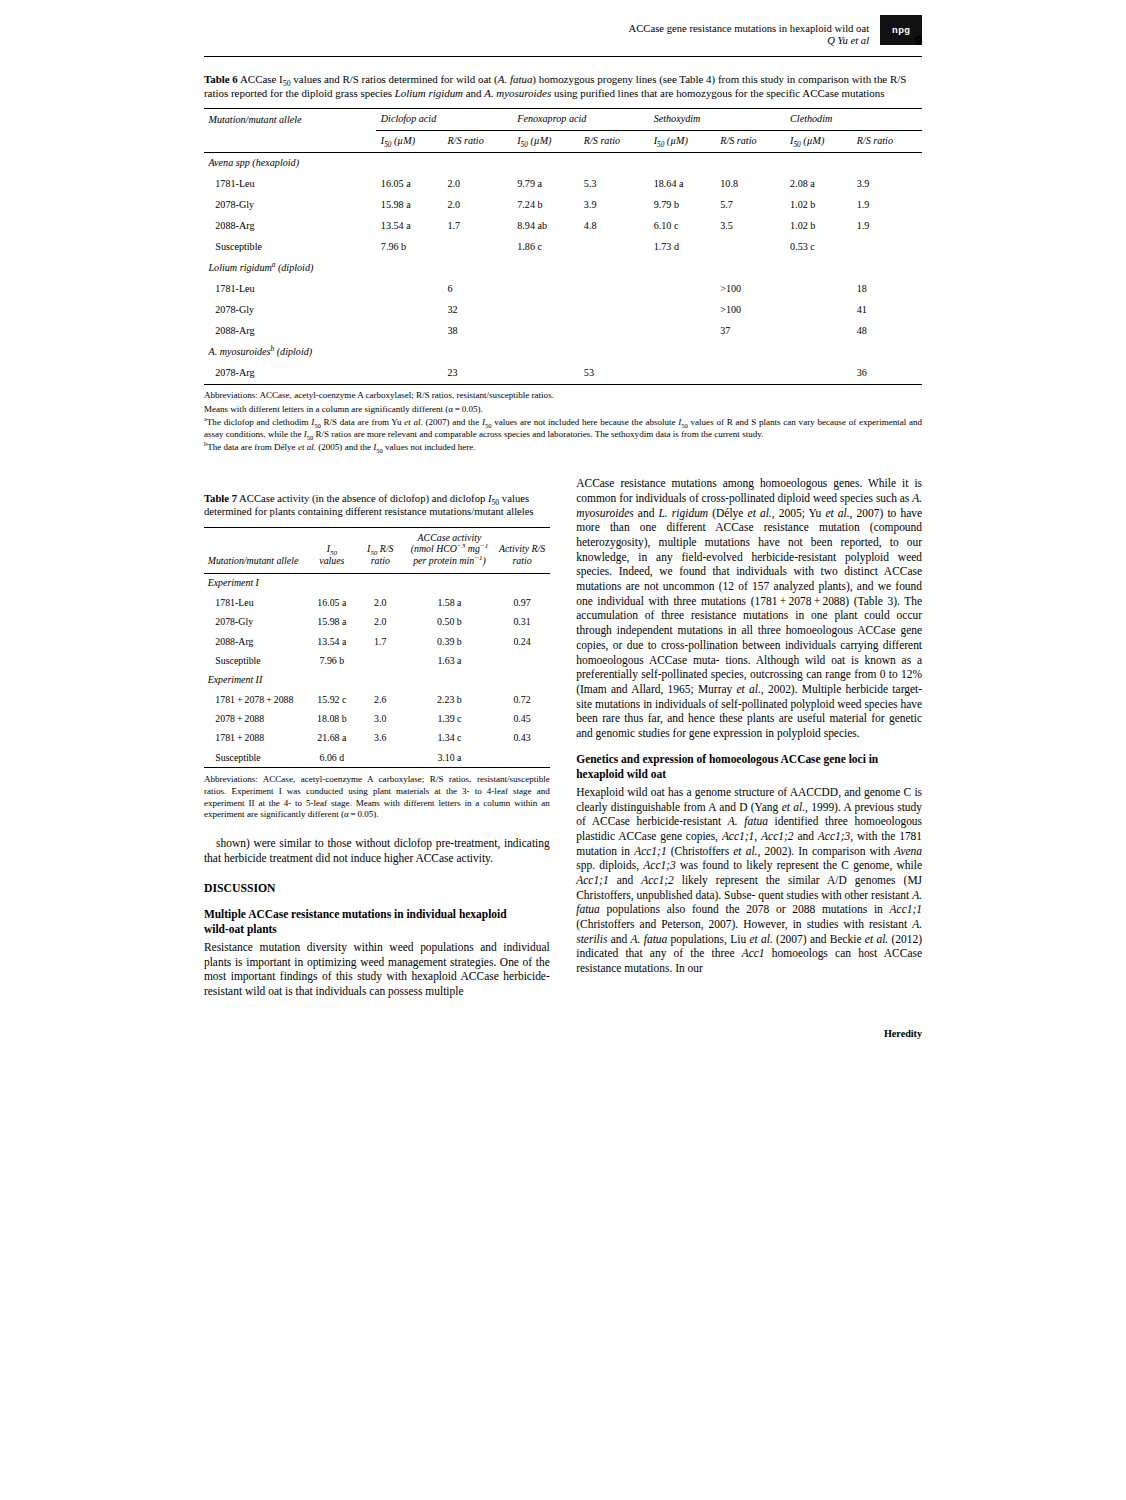npg
ACCase gene resistance mutations in hexaploid wild oat
Q Yu et al
9
Table 6 ACCase I50 values and R/S ratios determined for wild oat (A. fatua) homozygous progeny lines (see Table 4) from this study in comparison with the R/S ratios reported for the diploid grass species Lolium rigidum and A. myosuroides using purified lines that are homozygous for the specific ACCase mutations
| Mutation/mutant allele | Diclofop acid | Fenoxaprop acid | Sethoxydim | Clethodim |
| --- | --- | --- | --- | --- |
| | I 50 (µM) | R/S ratio | I 50 (µM) | R/S ratio | I 50 (µM) | R/S ratio | I 50 (µM) | R/S ratio |
| Avena spp (hexaploid) |
| 1781-Leu | 16.05 a | 2.0 | 9.79 a | 5.3 | 18.64 a | 10.8 | 2.08 a | 3.9 |
| 2078-Gly | 15.98 a | 2.0 | 7.24 b | 3.9 | 9.79 b | 5.7 | 1.02 b | 1.9 |
| 2088-Arg | 13.54 a | 1.7 | 8.94 ab | 4.8 | 6.10 c | 3.5 | 1.02 b | 1.9 |
| Susceptible | 7.96 b | | 1.86 c | | 1.73 d | | 0.53 c | |
| Lolium rigidum a (diploid) |
| 1781-Leu | | 6 | | | | >100 | | 18 |
| 2078-Gly | | 32 | | | | >100 | | 41 |
| 2088-Arg | | 38 | | | | 37 | | 48 |
| A. myosuroides b (diploid) |
| 2078-Arg | | 23 | | 53 | | | | 36 |
Abbreviations: ACCase, acetyl-coenzyme A carboxylasel; R/S ratios, resistant/susceptible ratios.
Means with different letters in a column are significantly different (α = 0.05).
aThe diclofop and clethodim I50 R/S data are from Yu et al. (2007) and the I50 values are not included here because the absolute I50 values of R and S plants can vary because of experimental and assay conditions, while the I50 R/S ratios are more relevant and comparable across species and laboratories. The sethoxydim data is from the current study.
bThe data are from Délye et al. (2005) and the I50 values not included here.
Table 7 ACCase activity (in the absence of diclofop) and diclofop I50 values determined for plants containing different resistance mutations/mutant alleles
| Mutation/mutant allele | I 50 values | I 50 R/S ratio | ACCase activity (nmol HCO −3 mg −1 per protein min −1 ) | Activity R/S ratio |
| --- | --- | --- | --- | --- |
| Experiment I |
| 1781-Leu | 16.05 a | 2.0 | 1.58 a | 0.97 |
| 2078-Gly | 15.98 a | 2.0 | 0.50 b | 0.31 |
| 2088-Arg | 13.54 a | 1.7 | 0.39 b | 0.24 |
| Susceptible | 7.96 b | | 1.63 a | |
| Experiment II |
| 1781 + 2078 + 2088 | 15.92 c | 2.6 | 2.23 b | 0.72 |
| 2078 + 2088 | 18.08 b | 3.0 | 1.39 c | 0.45 |
| 1781 + 2088 | 21.68 a | 3.6 | 1.34 c | 0.43 |
| Susceptible | 6.06 d | | 3.10 a | |
Abbreviations: ACCase, acetyl-coenzyme A carboxylase; R/S ratios, resistant/susceptible ratios. Experiment I was conducted using plant materials at the 3- to 4-leaf stage and experiment II at the 4- to 5-leaf stage. Means with different letters in a column within an experiment are significantly different (α = 0.05).
shown) were similar to those without diclofop pre-treatment, indicating that herbicide treatment did not induce higher ACCase activity.
DISCUSSION
Multiple ACCase resistance mutations in individual hexaploid
wild-oat plants
Resistance mutation diversity within weed populations and individual plants is important in optimizing weed management strategies. One of the most important findings of this study with hexaploid ACCase herbicide-resistant wild oat is that individuals can possess multiple
ACCase resistance mutations among homoeologous genes. While it is common for individuals of cross-pollinated diploid weed species such as A. myosuroides and L. rigidum (Délye et al., 2005; Yu et al., 2007) to have more than one different ACCase resistance mutation (compound heterozygosity), multiple mutations have not been reported, to our knowledge, in any field-evolved herbicide-resistant polyploid weed species. Indeed, we found that individuals with two distinct ACCase mutations are not uncommon (12 of 157 analyzed plants), and we found one individual with three mutations (1781 + 2078 + 2088) (Table 3). The accumulation of three resistance mutations in one plant could occur through independent mutations in all three homoeologous ACCase gene copies, or due to cross-pollination between individuals carrying different homoeologous ACCase muta- tions. Although wild oat is known as a preferentially self-pollinated species, outcrossing can range from 0 to 12% (Imam and Allard, 1965; Murray et al., 2002). Multiple herbicide target-site mutations in individuals of self-pollinated polyploid weed species have been rare thus far, and hence these plants are useful material for genetic and genomic studies for gene expression in polyploid species.
Genetics and expression of homoeologous ACCase gene loci in
hexaploid wild oat
Hexaploid wild oat has a genome structure of AACCDD, and genome C is clearly distinguishable from A and D (Yang et al., 1999). A previous study of ACCase herbicide-resistant A. fatua identified three homoeologous plastidic ACCase gene copies, Acc1;1, Acc1;2 and Acc1;3, with the 1781 mutation in Acc1;1 (Christoffers et al., 2002). In comparison with Avena spp. diploids, Acc1;3 was found to likely represent the C genome, while Acc1;1 and Acc1;2 likely represent the similar A/D genomes (MJ Christoffers, unpublished data). Subse- quent studies with other resistant A. fatua populations also found the 2078 or 2088 mutations in Acc1;1 (Christoffers and Peterson, 2007). However, in studies with resistant A. sterilis and A. fatua populations, Liu et al. (2007) and Beckie et al. (2012) indicated that any of the three Acc1 homoeologs can host ACCase resistance mutations. In our
Heredity